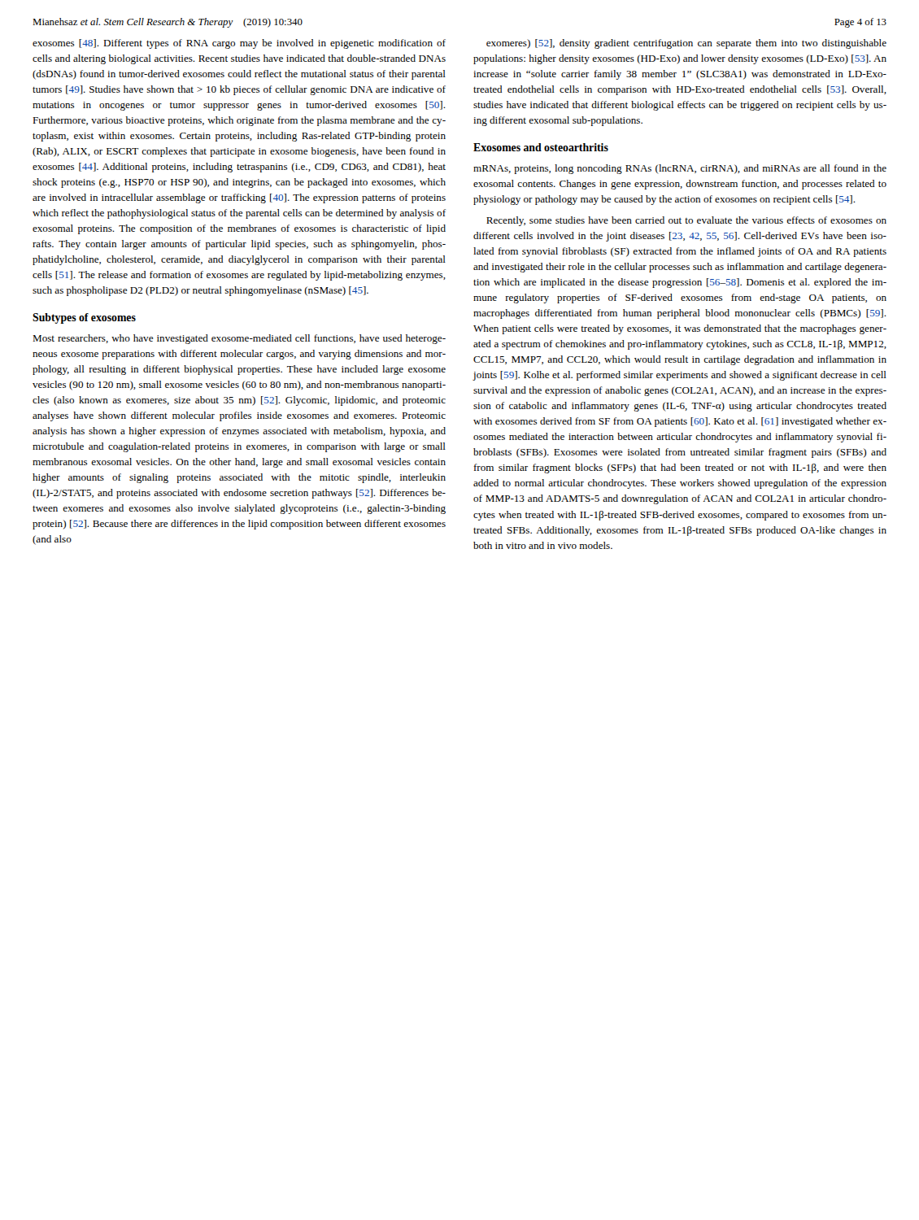Mianehsaz et al. Stem Cell Research & Therapy (2019) 10:340 Page 4 of 13
exosomes [48]. Different types of RNA cargo may be involved in epigenetic modification of cells and altering biological activities. Recent studies have indicated that double-stranded DNAs (dsDNAs) found in tumor-derived exosomes could reflect the mutational status of their parental tumors [49]. Studies have shown that > 10 kb pieces of cellular genomic DNA are indicative of mutations in oncogenes or tumor suppressor genes in tumor-derived exosomes [50]. Furthermore, various bioactive proteins, which originate from the plasma membrane and the cytoplasm, exist within exosomes. Certain proteins, including Ras-related GTP-binding protein (Rab), ALIX, or ESCRT complexes that participate in exosome biogenesis, have been found in exosomes [44]. Additional proteins, including tetraspanins (i.e., CD9, CD63, and CD81), heat shock proteins (e.g., HSP70 or HSP 90), and integrins, can be packaged into exosomes, which are involved in intracellular assemblage or trafficking [40]. The expression patterns of proteins which reflect the pathophysiological status of the parental cells can be determined by analysis of exosomal proteins. The composition of the membranes of exosomes is characteristic of lipid rafts. They contain larger amounts of particular lipid species, such as sphingomyelin, phosphatidylcholine, cholesterol, ceramide, and diacylglycerol in comparison with their parental cells [51]. The release and formation of exosomes are regulated by lipid-metabolizing enzymes, such as phospholipase D2 (PLD2) or neutral sphingomyelinase (nSMase) [45].
Subtypes of exosomes
Most researchers, who have investigated exosome-mediated cell functions, have used heterogeneous exosome preparations with different molecular cargos, and varying dimensions and morphology, all resulting in different biophysical properties. These have included large exosome vesicles (90 to 120 nm), small exosome vesicles (60 to 80 nm), and non-membranous nanoparticles (also known as exomeres, size about 35 nm) [52]. Glycomic, lipidomic, and proteomic analyses have shown different molecular profiles inside exosomes and exomeres. Proteomic analysis has shown a higher expression of enzymes associated with metabolism, hypoxia, and microtubule and coagulation-related proteins in exomeres, in comparison with large or small membranous exosomal vesicles. On the other hand, large and small exosomal vesicles contain higher amounts of signaling proteins associated with the mitotic spindle, interleukin (IL)-2/STAT5, and proteins associated with endosome secretion pathways [52]. Differences between exomeres and exosomes also involve sialylated glycoproteins (i.e., galectin-3-binding protein) [52]. Because there are differences in the lipid composition between different exosomes (and also
exomeres) [52], density gradient centrifugation can separate them into two distinguishable populations: higher density exosomes (HD-Exo) and lower density exosomes (LD-Exo) [53]. An increase in “solute carrier family 38 member 1” (SLC38A1) was demonstrated in LD-Exo-treated endothelial cells in comparison with HD-Exo-treated endothelial cells [53]. Overall, studies have indicated that different biological effects can be triggered on recipient cells by using different exosomal sub-populations.
Exosomes and osteoarthritis
mRNAs, proteins, long noncoding RNAs (lncRNA, cirRNA), and miRNAs are all found in the exosomal contents. Changes in gene expression, downstream function, and processes related to physiology or pathology may be caused by the action of exosomes on recipient cells [54].
Recently, some studies have been carried out to evaluate the various effects of exosomes on different cells involved in the joint diseases [23, 42, 55, 56]. Cell-derived EVs have been isolated from synovial fibroblasts (SF) extracted from the inflamed joints of OA and RA patients and investigated their role in the cellular processes such as inflammation and cartilage degeneration which are implicated in the disease progression [56–58]. Domenis et al. explored the immune regulatory properties of SF-derived exosomes from end-stage OA patients, on macrophages differentiated from human peripheral blood mononuclear cells (PBMCs) [59]. When patient cells were treated by exosomes, it was demonstrated that the macrophages generated a spectrum of chemokines and pro-inflammatory cytokines, such as CCL8, IL-1β, MMP12, CCL15, MMP7, and CCL20, which would result in cartilage degradation and inflammation in joints [59]. Kolhe et al. performed similar experiments and showed a significant decrease in cell survival and the expression of anabolic genes (COL2A1, ACAN), and an increase in the expression of catabolic and inflammatory genes (IL-6, TNF-α) using articular chondrocytes treated with exosomes derived from SF from OA patients [60]. Kato et al. [61] investigated whether exosomes mediated the interaction between articular chondrocytes and inflammatory synovial fibroblasts (SFBs). Exosomes were isolated from untreated similar fragment pairs (SFBs) and from similar fragment blocks (SFPs) that had been treated or not with IL-1β, and were then added to normal articular chondrocytes. These workers showed upregulation of the expression of MMP-13 and ADAMTS-5 and downregulation of ACAN and COL2A1 in articular chondrocytes when treated with IL-1β-treated SFB-derived exosomes, compared to exosomes from untreated SFBs. Additionally, exosomes from IL-1β-treated SFBs produced OA-like changes in both in vitro and in vivo models.